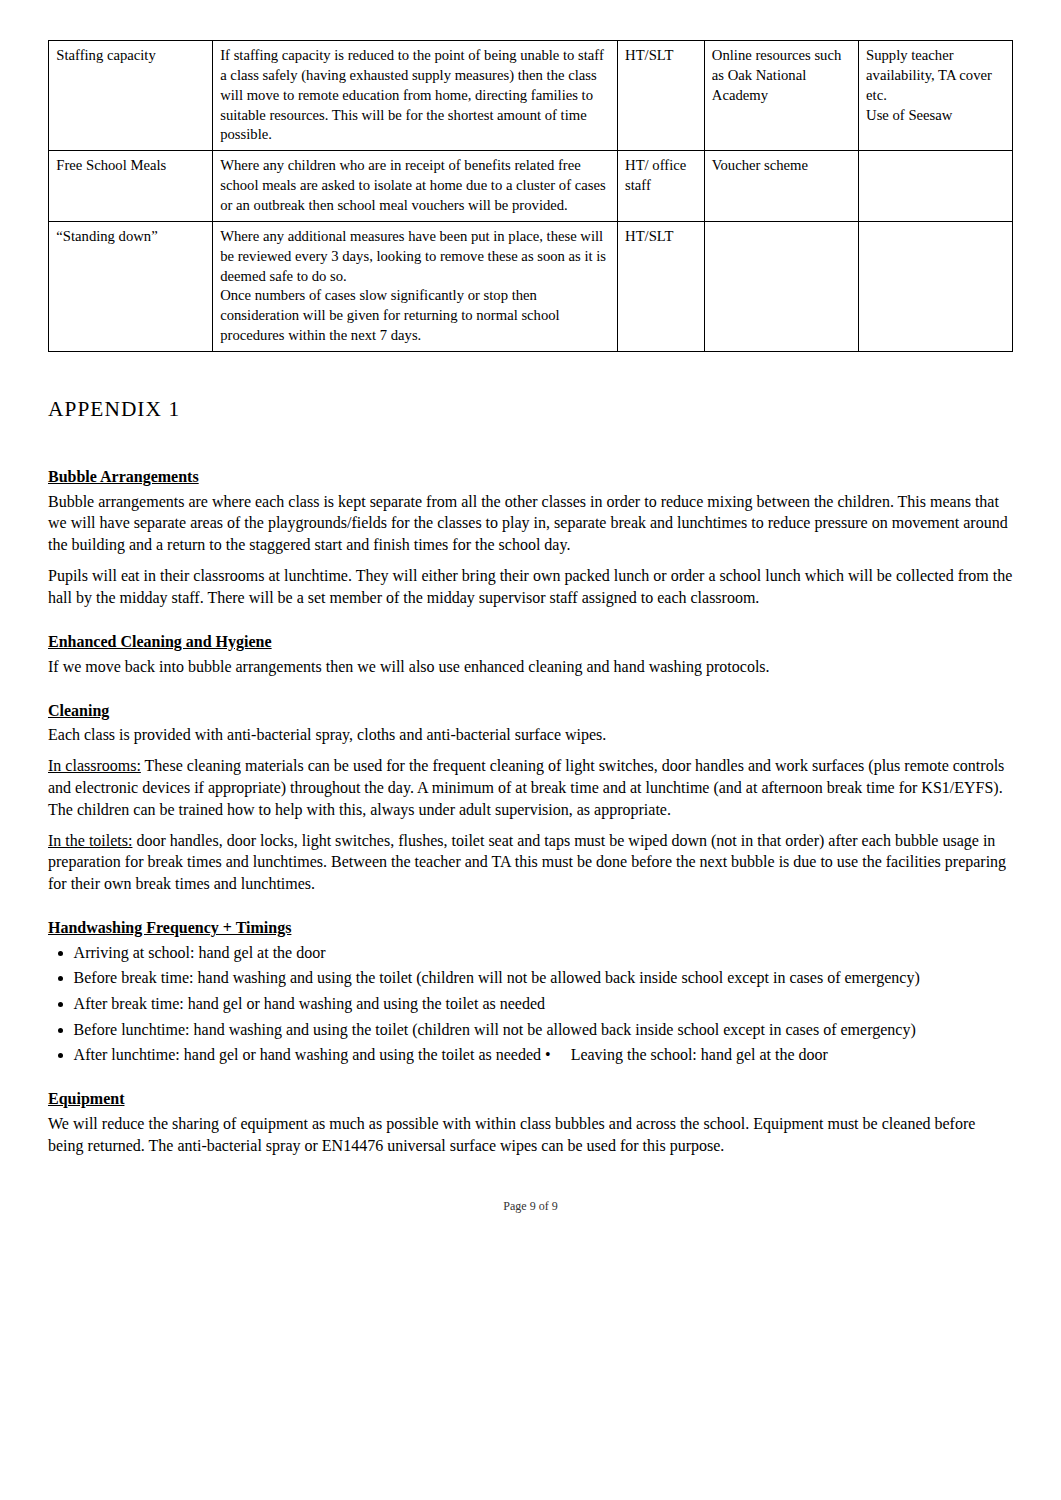| Staffing capacity | If staffing capacity is reduced to the point of being unable to staff a class safely (having exhausted supply measures) then the class will move to remote education from home, directing families to suitable resources. This will be for the shortest amount of time possible. | HT/SLT | Online resources such as Oak National Academy | Supply teacher availability, TA cover etc. Use of Seesaw |
| Free School Meals | Where any children who are in receipt of benefits related free school meals are asked to isolate at home due to a cluster of cases or an outbreak then school meal vouchers will be provided. | HT/ office staff | Voucher scheme | |
| “Standing down” | Where any additional measures have been put in place, these will be reviewed every 3 days, looking to remove these as soon as it is deemed safe to do so. Once numbers of cases slow significantly or stop then consideration will be given for returning to normal school procedures within the next 7 days. | HT/SLT | | |
APPENDIX 1
Bubble Arrangements
Bubble arrangements are where each class is kept separate from all the other classes in order to reduce mixing between the children. This means that we will have separate areas of the playgrounds/fields for the classes to play in, separate break and lunchtimes to reduce pressure on movement around the building and a return to the staggered start and finish times for the school day.
Pupils will eat in their classrooms at lunchtime. They will either bring their own packed lunch or order a school lunch which will be collected from the hall by the midday staff. There will be a set member of the midday supervisor staff assigned to each classroom.
Enhanced Cleaning and Hygiene
If we move back into bubble arrangements then we will also use enhanced cleaning and hand washing protocols.
Cleaning
Each class is provided with anti-bacterial spray, cloths and anti-bacterial surface wipes.
In classrooms: These cleaning materials can be used for the frequent cleaning of light switches, door handles and work surfaces (plus remote controls and electronic devices if appropriate) throughout the day. A minimum of at break time and at lunchtime (and at afternoon break time for KS1/EYFS). The children can be trained how to help with this, always under adult supervision, as appropriate.
In the toilets: door handles, door locks, light switches, flushes, toilet seat and taps must be wiped down (not in that order) after each bubble usage in preparation for break times and lunchtimes. Between the teacher and TA this must be done before the next bubble is due to use the facilities preparing for their own break times and lunchtimes.
Handwashing Frequency + Timings
Arriving at school: hand gel at the door
Before break time: hand washing and using the toilet (children will not be allowed back inside school except in cases of emergency)
After break time: hand gel or hand washing and using the toilet as needed
Before lunchtime: hand washing and using the toilet (children will not be allowed back inside school except in cases of emergency)
After lunchtime: hand gel or hand washing and using the toilet as needed • Leaving the school: hand gel at the door
Equipment
We will reduce the sharing of equipment as much as possible with within class bubbles and across the school. Equipment must be cleaned before being returned. The anti-bacterial spray or EN14476 universal surface wipes can be used for this purpose.
Page 9 of 9